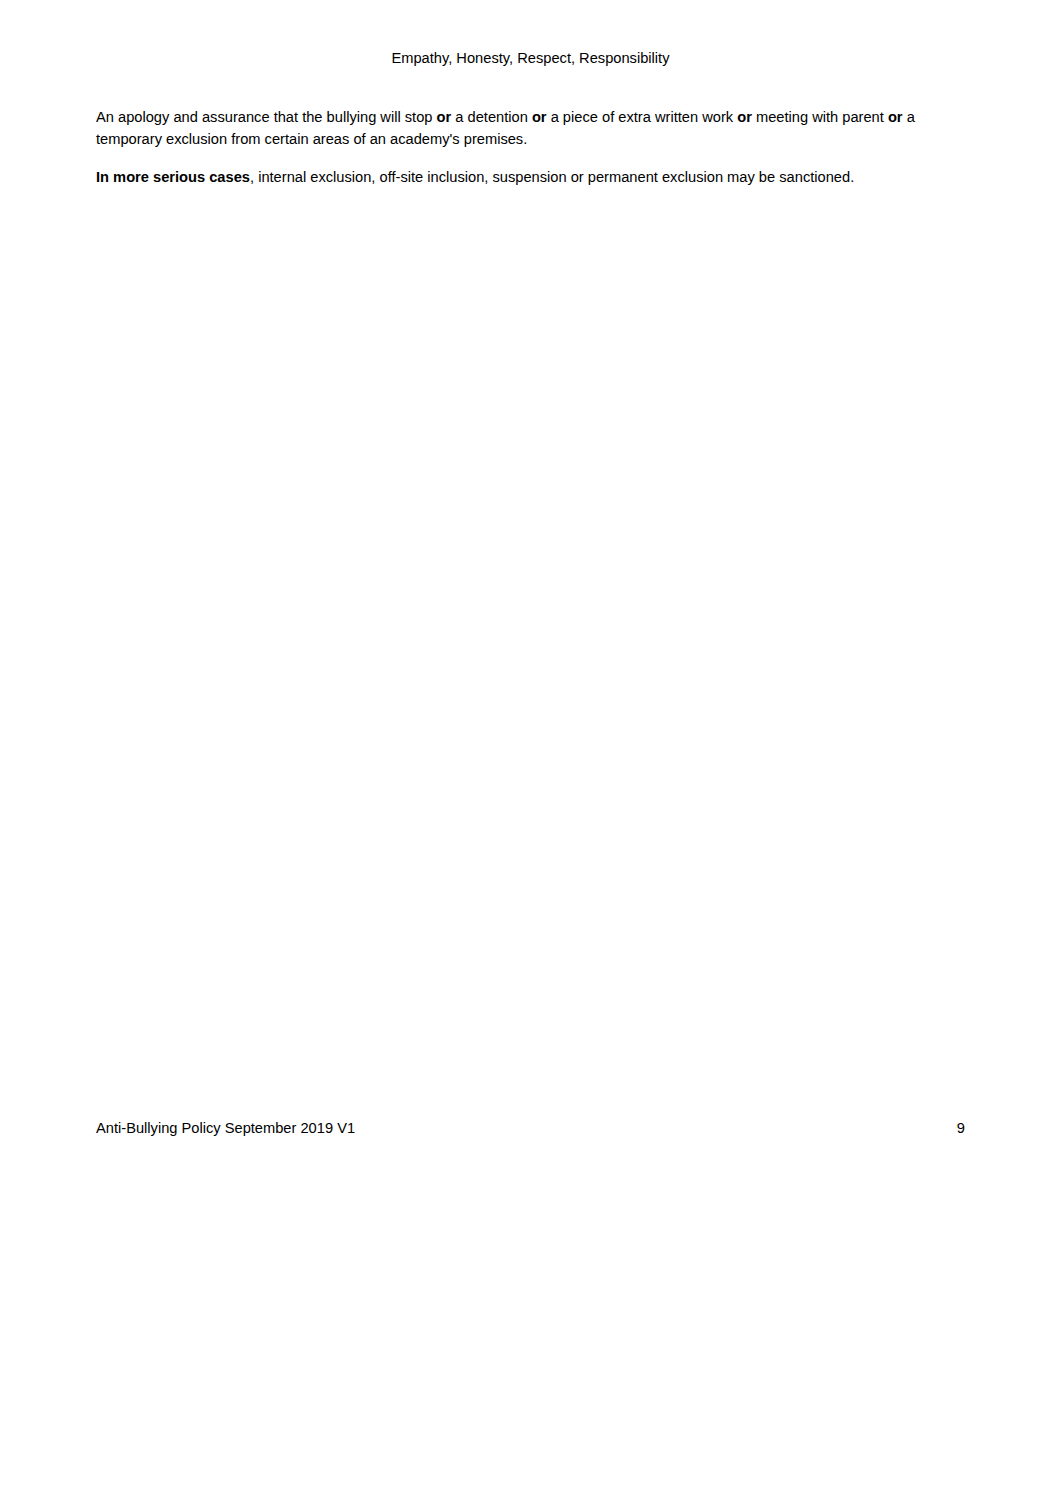Empathy, Honesty, Respect, Responsibility
An apology and assurance that the bullying will stop or a detention or a piece of extra written work or meeting with parent or a temporary exclusion from certain areas of an academy's premises.
In more serious cases, internal exclusion, off-site inclusion, suspension or permanent exclusion may be sanctioned.
Anti-Bullying Policy September 2019 V1
9